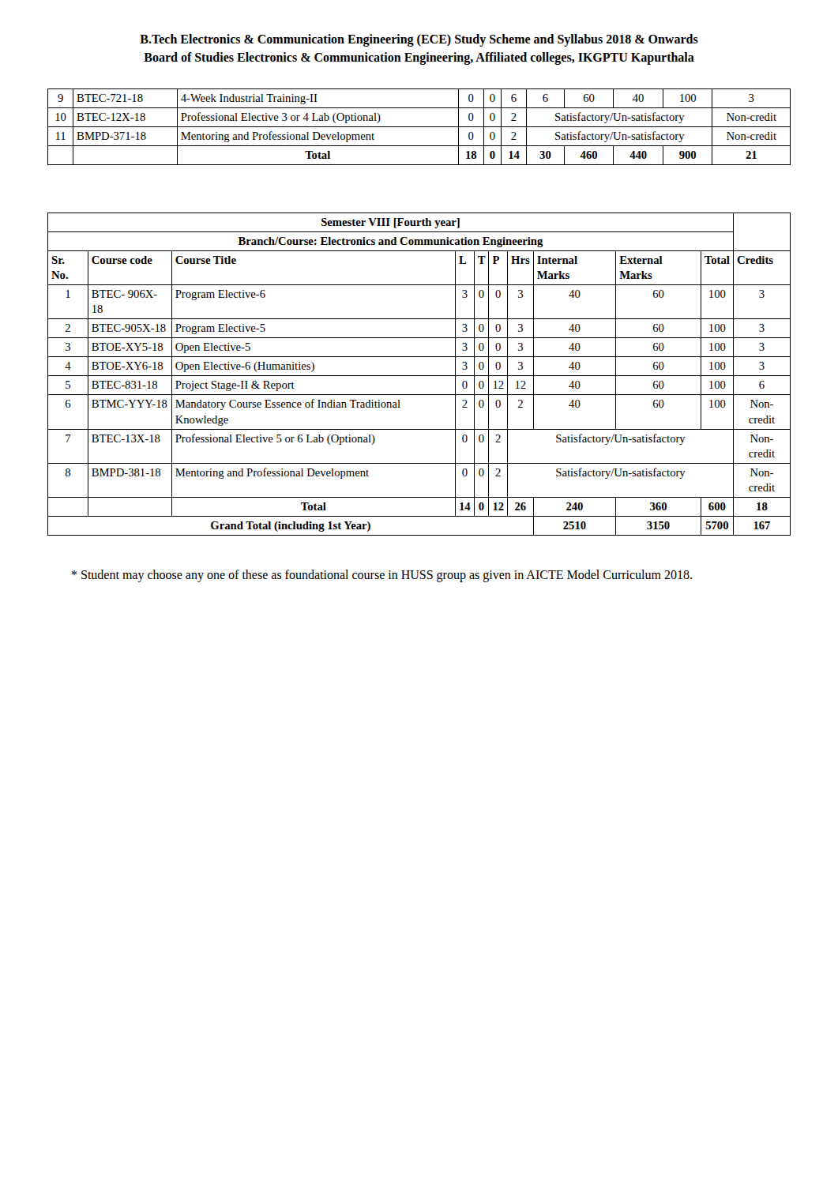B.Tech Electronics & Communication Engineering (ECE) Study Scheme and Syllabus 2018 & Onwards
Board of Studies Electronics & Communication Engineering, Affiliated colleges, IKGPTU Kapurthala
| 9 | BTEC-721-18 | 4-Week Industrial Training-II | 0 | 0 | 6 | 6 | 60 | 40 | 100 | 3 |
| 10 | BTEC-12X-18 | Professional Elective 3 or 4 Lab (Optional) | 0 | 0 | 2 | Satisfactory/Un-satisfactory | Non-credit |
| 11 | BMPD-371-18 | Mentoring and Professional Development | 0 | 0 | 2 | Satisfactory/Un-satisfactory | Non-credit |
| | | Total | 18 | 0 | 14 | 30 | 460 | 440 | 900 | 21 |
| Semester VIII [Fourth year] |
| Branch/Course: Electronics and Communication Engineering |
| Sr. No. | Course code | Course Title | L | T | P | Hrs | Internal Marks | External Marks | Total | Credits |
| 1 | BTEC- 906X-18 | Program Elective-6 | 3 | 0 | 0 | 3 | 40 | 60 | 100 | 3 |
| 2 | BTEC-905X-18 | Program Elective-5 | 3 | 0 | 0 | 3 | 40 | 60 | 100 | 3 |
| 3 | BTOE-XY5-18 | Open Elective-5 | 3 | 0 | 0 | 3 | 40 | 60 | 100 | 3 |
| 4 | BTOE-XY6-18 | Open Elective-6 (Humanities) | 3 | 0 | 0 | 3 | 40 | 60 | 100 | 3 |
| 5 | BTEC-831-18 | Project Stage-II & Report | 0 | 0 | 12 | 12 | 40 | 60 | 100 | 6 |
| 6 | BTMC-YYY-18 | Mandatory Course Essence of Indian Traditional Knowledge | 2 | 0 | 0 | 2 | 40 | 60 | 100 | Non-credit |
| 7 | BTEC-13X-18 | Professional Elective 5 or 6 Lab (Optional) | 0 | 0 | 2 | Satisfactory/Un-satisfactory | Non-credit |
| 8 | BMPD-381-18 | Mentoring and Professional Development | 0 | 0 | 2 | Satisfactory/Un-satisfactory | Non-credit |
| | | Total | 14 | 0 | 12 | 26 | 240 | 360 | 600 | 18 |
| Grand Total (including 1st Year) | 2510 | 3150 | 5700 | 167 |
* Student may choose any one of these as foundational course in HUSS group as given in AICTE Model Curriculum 2018.